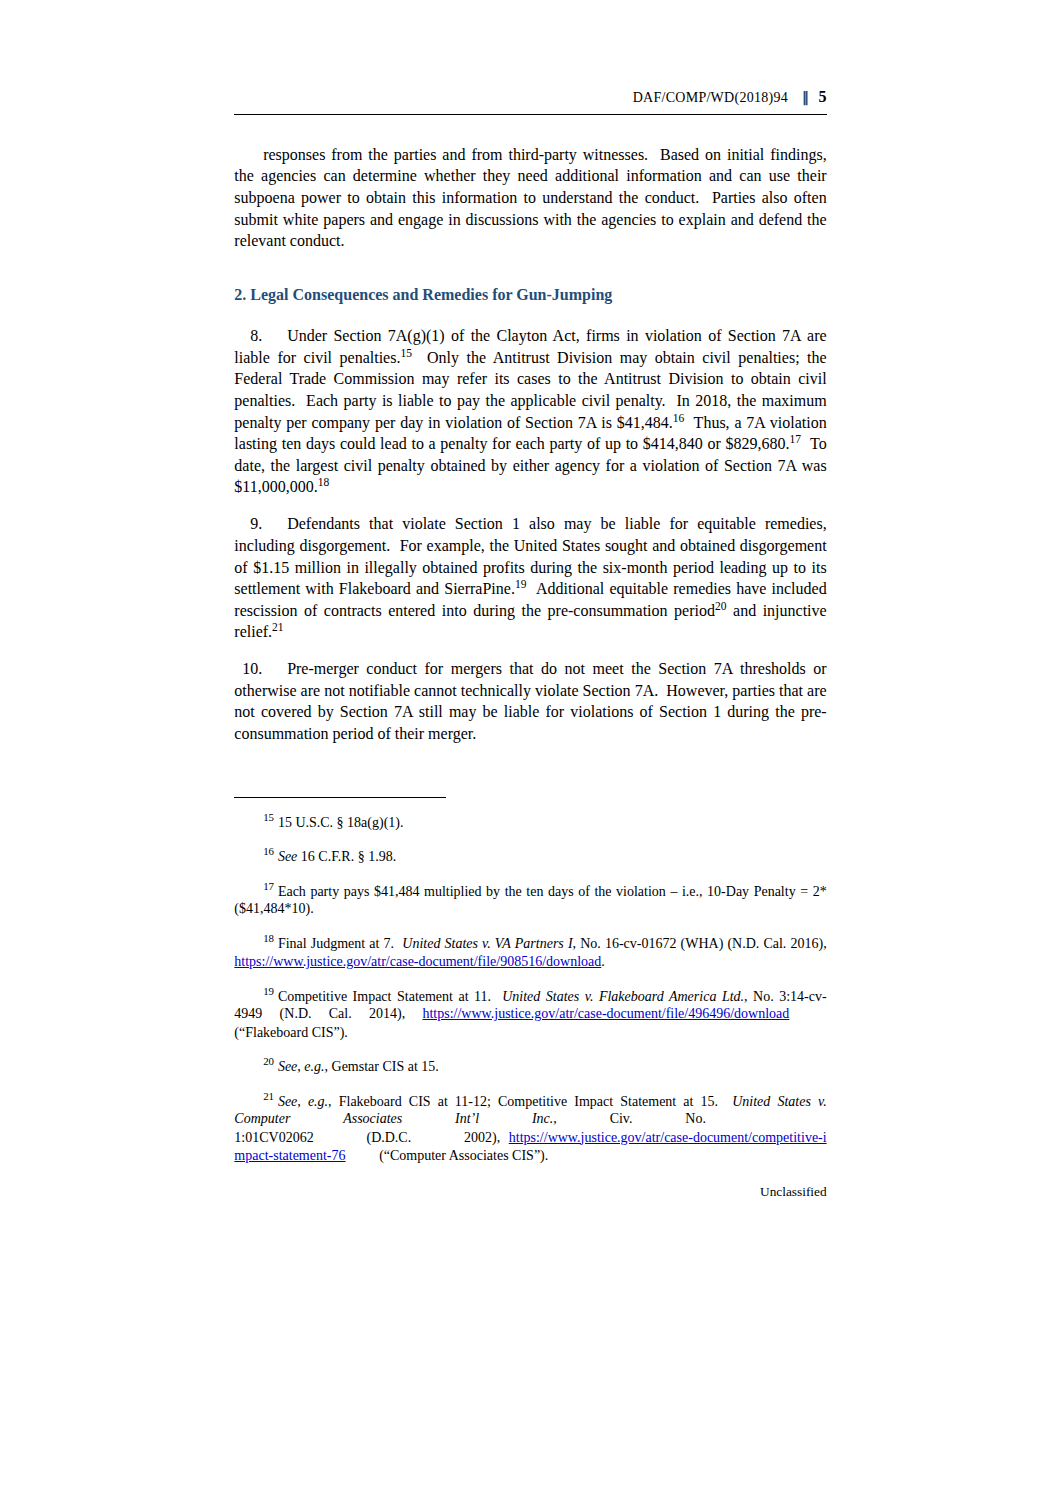DAF/COMP/WD(2018)94∥5
responses from the parties and from third-party witnesses. Based on initial findings, the agencies can determine whether they need additional information and can use their subpoena power to obtain this information to understand the conduct. Parties also often submit white papers and engage in discussions with the agencies to explain and defend the relevant conduct.
2. Legal Consequences and Remedies for Gun-Jumping
8. Under Section 7A(g)(1) of the Clayton Act, firms in violation of Section 7A are liable for civil penalties.15 Only the Antitrust Division may obtain civil penalties; the Federal Trade Commission may refer its cases to the Antitrust Division to obtain civil penalties. Each party is liable to pay the applicable civil penalty. In 2018, the maximum penalty per company per day in violation of Section 7A is $41,484.16 Thus, a 7A violation lasting ten days could lead to a penalty for each party of up to $414,840 or $829,680.17 To date, the largest civil penalty obtained by either agency for a violation of Section 7A was $11,000,000.18
9. Defendants that violate Section 1 also may be liable for equitable remedies, including disgorgement. For example, the United States sought and obtained disgorgement of $1.15 million in illegally obtained profits during the six-month period leading up to its settlement with Flakeboard and SierraPine.19 Additional equitable remedies have included rescission of contracts entered into during the pre-consummation period20 and injunctive relief.21
10. Pre-merger conduct for mergers that do not meet the Section 7A thresholds or otherwise are not notifiable cannot technically violate Section 7A. However, parties that are not covered by Section 7A still may be liable for violations of Section 1 during the pre-consummation period of their merger.
1515 U.S.C. § 18a(g)(1).
16 See 16 C.F.R. § 1.98.
17 Each party pays $41,484 multiplied by the ten days of the violation – i.e., 10-Day Penalty = 2*($41,484*10).
18 Final Judgment at 7. United States v. VA Partners I, No. 16-cv-01672 (WHA) (N.D. Cal. 2016), https://www.justice.gov/atr/case-document/file/908516/download.
19 Competitive Impact Statement at 11. United States v. Flakeboard America Ltd., No. 3:14-cv-4949 (N.D. Cal. 2014), https://www.justice.gov/atr/case-document/file/496496/download (“Flakeboard CIS”).
20 See, e.g., Gemstar CIS at 15.
21 See, e.g., Flakeboard CIS at 11-12; Competitive Impact Statement at 15. United States v. Computer Associates Int’l Inc., Civ. No. 1:01CV02062 (D.D.C. 2002), https://www.justice.gov/atr/case-document/competitive-impact-statement-76 (“Computer Associates CIS”).
Unclassified